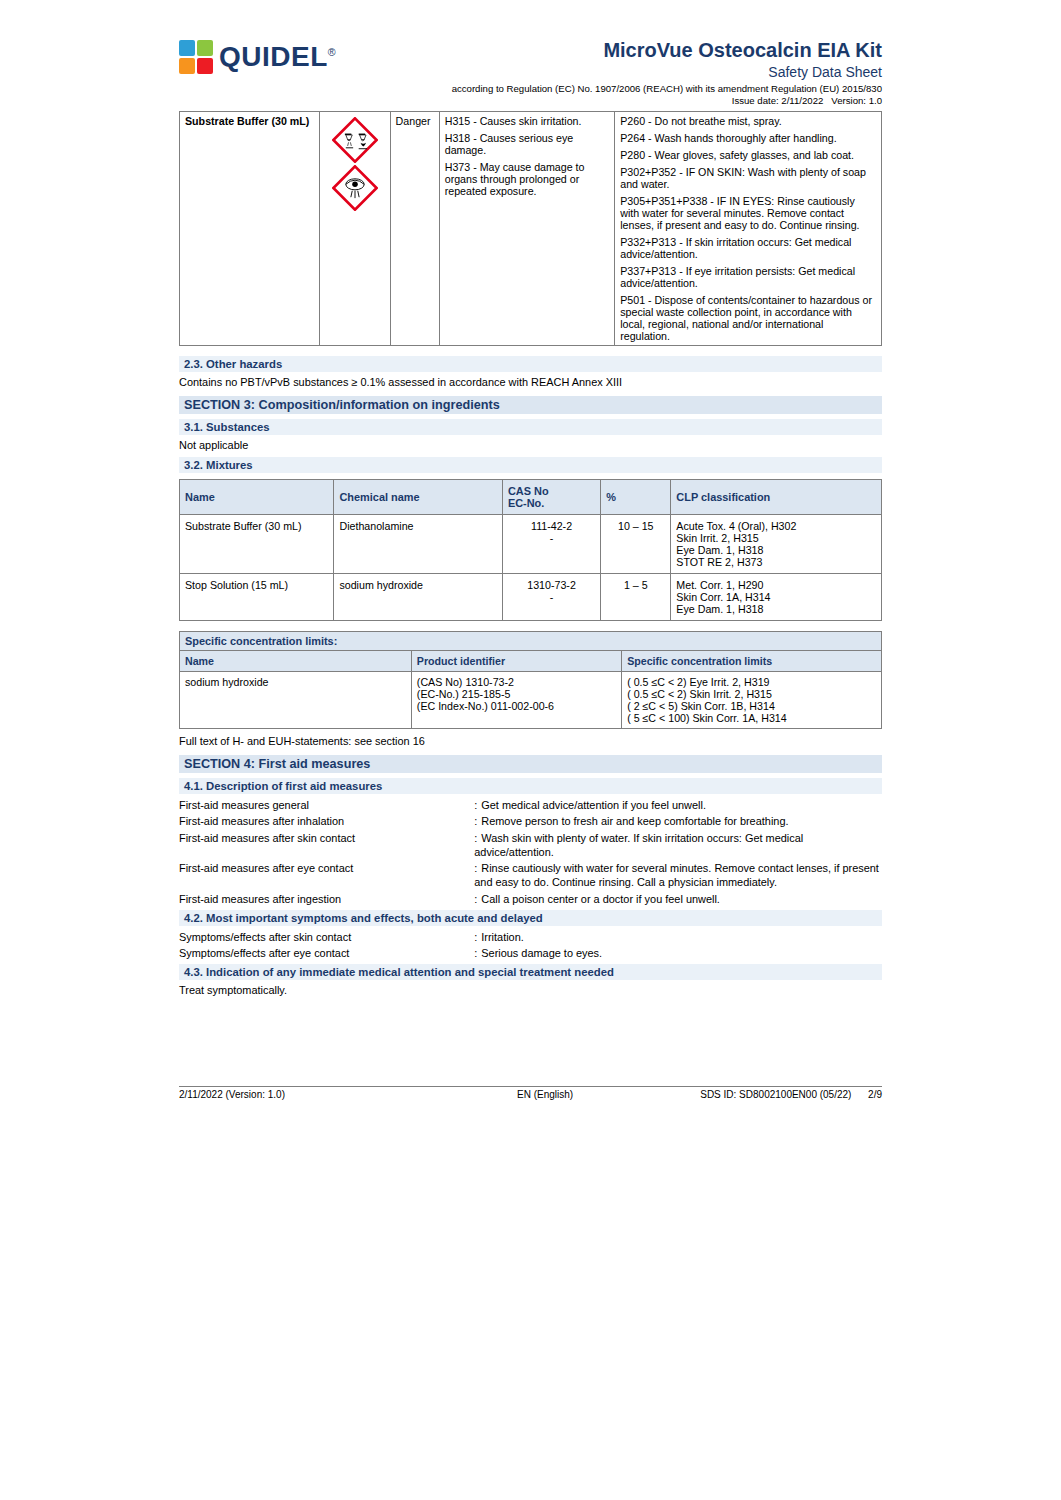QUIDEL®
MicroVue Osteocalcin EIA Kit
Safety Data Sheet
according to Regulation (EC) No. 1907/2006 (REACH) with its amendment Regulation (EU) 2015/830
Issue date: 2/11/2022 Version: 1.0
| Substrate Buffer (30 mL) | | Danger | H315 - Causes skin irritation. H318 - Causes serious eye damage. H373 - May cause damage to organs through prolonged or repeated exposure. | P260 - Do not breathe mist, spray. P264 - Wash hands thoroughly after handling. P280 - Wear gloves, safety glasses, and lab coat. P302+P352 - IF ON SKIN: Wash with plenty of soap and water. P305+P351+P338 - IF IN EYES: Rinse cautiously with water for several minutes. Remove contact lenses, if present and easy to do. Continue rinsing. P332+P313 - If skin irritation occurs: Get medical advice/attention. P337+P313 - If eye irritation persists: Get medical advice/attention. P501 - Dispose of contents/container to hazardous or special waste collection point, in accordance with local, regional, national and/or international regulation. |
2.3. Other hazards
Contains no PBT/vPvB substances ≥ 0.1% assessed in accordance with REACH Annex XIII
SECTION 3: Composition/information on ingredients
3.1. Substances
Not applicable
3.2. Mixtures
| Name | Chemical name | CAS No EC-No. | % | CLP classification |
| --- | --- | --- | --- | --- |
| Substrate Buffer (30 mL) | Diethanolamine | 111-42-2 - | 10 – 15 | Acute Tox. 4 (Oral), H302 Skin Irrit. 2, H315 Eye Dam. 1, H318 STOT RE 2, H373 |
| Stop Solution (15 mL) | sodium hydroxide | 1310-73-2 - | 1 – 5 | Met. Corr. 1, H290 Skin Corr. 1A, H314 Eye Dam. 1, H318 |
Specific concentration limits:
| Name | Product identifier | Specific concentration limits |
| --- | --- | --- |
| sodium hydroxide | (CAS No) 1310-73-2 (EC-No.) 215-185-5 (EC Index-No.) 011-002-00-6 | ( 0.5 ≤C < 2) Eye Irrit. 2, H319 ( 0.5 ≤C < 2) Skin Irrit. 2, H315 ( 2 ≤C < 5) Skin Corr. 1B, H314 ( 5 ≤C < 100) Skin Corr. 1A, H314 |
Full text of H- and EUH-statements: see section 16
SECTION 4: First aid measures
4.1. Description of first aid measures
First-aid measures general
: Get medical advice/attention if you feel unwell.
First-aid measures after inhalation
: Remove person to fresh air and keep comfortable for breathing.
First-aid measures after skin contact
: Wash skin with plenty of water. If skin irritation occurs: Get medical advice/attention.
First-aid measures after eye contact
: Rinse cautiously with water for several minutes. Remove contact lenses, if present and easy to do. Continue rinsing. Call a physician immediately.
First-aid measures after ingestion
: Call a poison center or a doctor if you feel unwell.
4.2. Most important symptoms and effects, both acute and delayed
Symptoms/effects after skin contact
: Irritation.
Symptoms/effects after eye contact
: Serious damage to eyes.
4.3. Indication of any immediate medical attention and special treatment needed
Treat symptomatically.
2/11/2022 (Version: 1.0)
EN (English)
SDS ID: SD8002100EN00 (05/22) 2/9